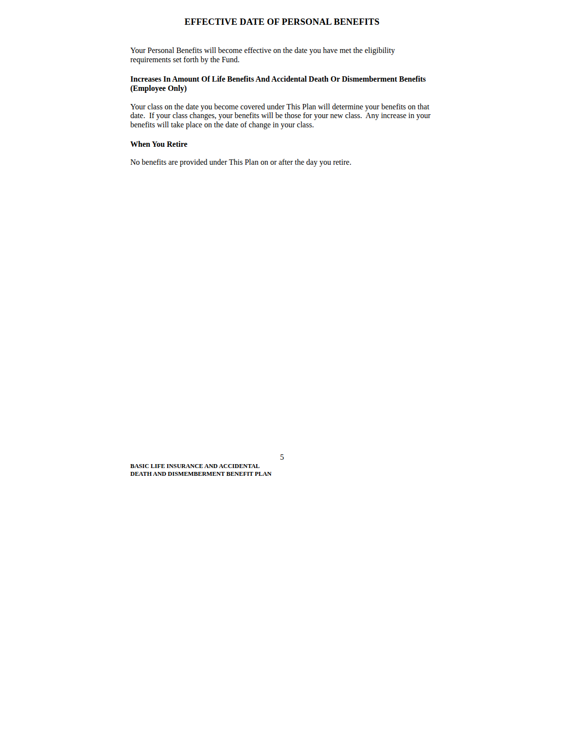EFFECTIVE DATE OF PERSONAL BENEFITS
Your Personal Benefits will become effective on the date you have met the eligibility requirements set forth by the Fund.
Increases In Amount Of Life Benefits And Accidental Death Or Dismemberment Benefits (Employee Only)
Your class on the date you become covered under This Plan will determine your benefits on that date. If your class changes, your benefits will be those for your new class. Any increase in your benefits will take place on the date of change in your class.
When You Retire
No benefits are provided under This Plan on or after the day you retire.
5
BASIC LIFE INSURANCE AND ACCIDENTAL
DEATH AND DISMEMBERMENT BENEFIT PLAN